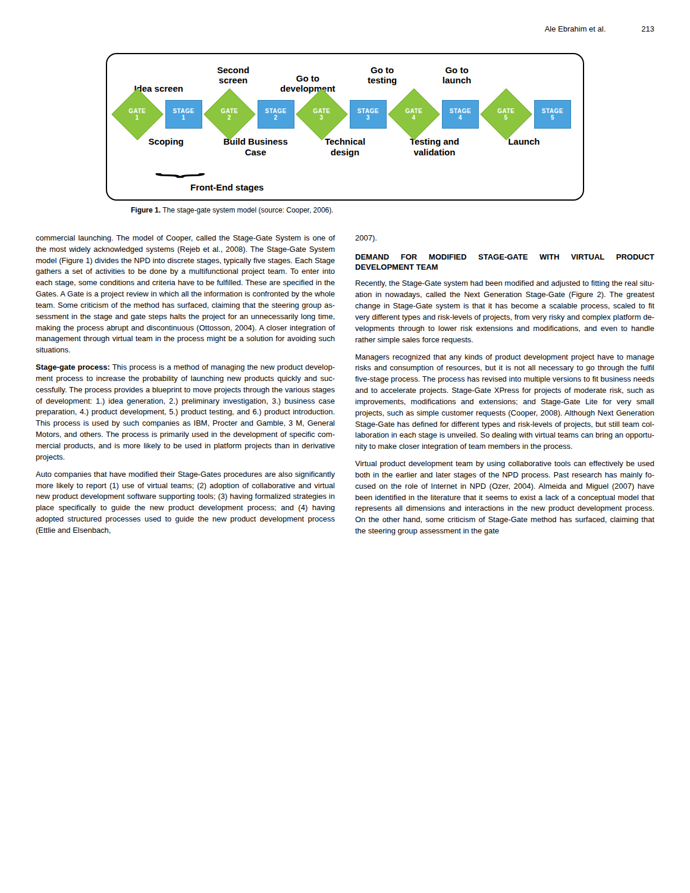Ale Ebrahim et al. 213
Idea screen Second
screen Go to
development Go to
testing Go to
launch
GATE
1
STAGE
1
GATE
2
STAGE
2
GATE
3
STAGE
3
GATE
4
STAGE
4
GATE
5
STAGE
5
Scoping Build Business
Case Technical
design Testing and
validation Launch
⏟
Front-End stages
Figure 1. The stage-gate system model (source: Cooper, 2006).
commercial launching. The model of Cooper, called the Stage-Gate System is one of the most widely acknowledged systems (Rejeb et al., 2008). The Stage-Gate System model (Figure 1) divides the NPD into discrete stages, typically five stages. Each Stage gathers a set of activities to be done by a multifunctional project team. To enter into each stage, some conditions and criteria have to be fulfilled. These are specified in the Gates. A Gate is a project review in which all the information is confronted by the whole team. Some criticism of the method has surfaced, claiming that the steering group assessment in the stage and gate steps halts the project for an unnecessarily long time, making the process abrupt and discontinuous (Ottosson, 2004). A closer integration of management through virtual team in the process might be a solution for avoiding such situations.
Stage-gate process: This process is a method of managing the new product development process to increase the probability of launching new products quickly and successfully. The process provides a blueprint to move projects through the various stages of development: 1.) idea generation, 2.) preliminary investigation, 3.) business case preparation, 4.) product development, 5.) product testing, and 6.) product introduction. This process is used by such companies as IBM, Procter and Gamble, 3 M, General Motors, and others. The process is primarily used in the development of specific commercial products, and is more likely to be used in platform projects than in derivative projects.
Auto companies that have modified their Stage-Gates procedures are also significantly more likely to report (1) use of virtual teams; (2) adoption of collaborative and virtual new product development software supporting tools; (3) having formalized strategies in place specifically to guide the new product development process; and (4) having adopted structured processes used to guide the new product development process (Ettlie and Elsenbach,
2007).
Demand for modified stage-gate with virtual product development team
Recently, the Stage-Gate system had been modified and adjusted to fitting the real situation in nowadays, called the Next Generation Stage-Gate (Figure 2). The greatest change in Stage-Gate system is that it has become a scalable process, scaled to fit very different types and risk-levels of projects, from very risky and complex platform developments through to lower risk extensions and modifications, and even to handle rather simple sales force requests.
Managers recognized that any kinds of product development project have to manage risks and consumption of resources, but it is not all necessary to go through the fulfil five-stage process. The process has revised into multiple versions to fit business needs and to accelerate projects. Stage-Gate XPress for projects of moderate risk, such as improvements, modifications and extensions; and Stage-Gate Lite for very small projects, such as simple customer requests (Cooper, 2008). Although Next Generation Stage-Gate has defined for different types and risk-levels of projects, but still team collaboration in each stage is unveiled. So dealing with virtual teams can bring an opportunity to make closer integration of team members in the process.
Virtual product development team by using collaborative tools can effectively be used both in the earlier and later stages of the NPD process. Past research has mainly focused on the role of Internet in NPD (Ozer, 2004). Almeida and Miguel (2007) have been identified in the literature that it seems to exist a lack of a conceptual model that represents all dimensions and interactions in the new product development process. On the other hand, some criticism of Stage-Gate method has surfaced, claiming that the steering group assessment in the gate